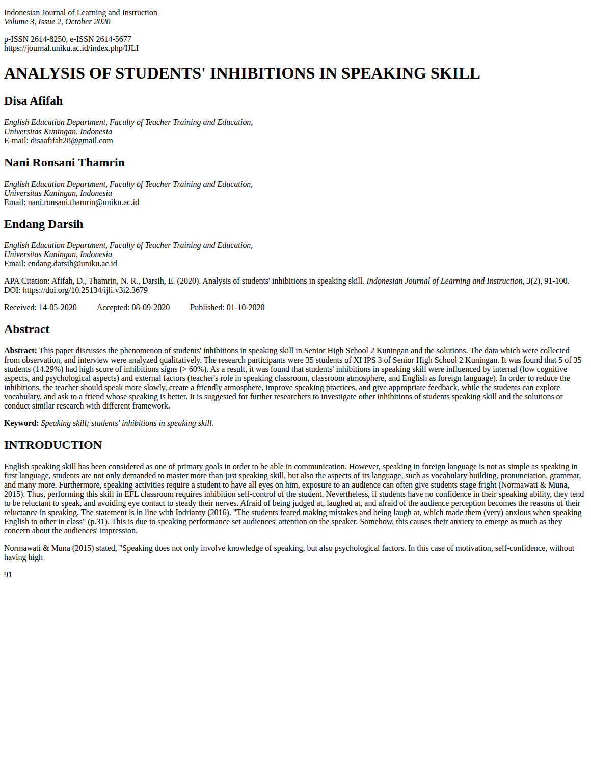Indonesian Journal of Learning and Instruction
Volume 3, Issue 2, October 2020
p-ISSN 2614-8250, e-ISSN 2614-5677
https://journal.uniku.ac.id/index.php/IJLI
ANALYSIS OF STUDENTS' INHIBITIONS IN SPEAKING SKILL
Disa Afifah
English Education Department, Faculty of Teacher Training and Education,
Universitas Kuningan, Indonesia
E-mail: disaafifah28@gmail.com
Nani Ronsani Thamrin
English Education Department, Faculty of Teacher Training and Education,
Universitas Kuningan, Indonesia
Email: nani.ronsani.thamrin@uniku.ac.id
Endang Darsih
English Education Department, Faculty of Teacher Training and Education,
Universitas Kuningan, Indonesia
Email: endang.darsih@uniku.ac.id
APA Citation: Afifah, D., Thamrin, N. R., Darsih, E. (2020). Analysis of students' inhibitions in speaking skill. Indonesian Journal of Learning and Instruction, 3(2), 91-100. DOI: https://doi.org/10.25134/ijli.v3i2.3679
Received: 14-05-2020 Accepted: 08-09-2020 Published: 01-10-2020
Abstract
Abstract: This paper discusses the phenomenon of students' inhibitions in speaking skill in Senior High School 2 Kuningan and the solutions. The data which were collected from observation, and interview were analyzed qualitatively. The research participants were 35 students of XI IPS 3 of Senior High School 2 Kuningan. It was found that 5 of 35 students (14.29%) had high score of inhibitions signs (> 60%). As a result, it was found that students' inhibitions in speaking skill were influenced by internal (low cognitive aspects, and psychological aspects) and external factors (teacher's role in speaking classroom, classroom atmosphere, and English as foreign language). In order to reduce the inhibitions, the teacher should speak more slowly, create a friendly atmosphere, improve speaking practices, and give appropriate feedback, while the students can explore vocabulary, and ask to a friend whose speaking is better. It is suggested for further researchers to investigate other inhibitions of students speaking skill and the solutions or conduct similar research with different framework.
Keyword: Speaking skill; students' inhibitions in speaking skill.
INTRODUCTION
English speaking skill has been considered as one of primary goals in order to be able in communication. However, speaking in foreign language is not as simple as speaking in first language, students are not only demanded to master more than just speaking skill, but also the aspects of its language, such as vocabulary building, pronunciation, grammar, and many more. Furthermore, speaking activities require a student to have all eyes on him, exposure to an audience can often give students stage fright (Normawati & Muna, 2015). Thus, performing this skill in EFL classroom requires inhibition self-control of the student. Nevertheless, if students have no confidence in their speaking ability, they tend to be reluctant to speak, and avoiding eye contact to steady their nerves. Afraid of being judged at, laughed at, and afraid of the audience perception becomes the reasons of their reluctance in speaking. The statement is in line with Indrianty (2016), "The students feared making mistakes and being laugh at, which made them (very) anxious when speaking English to other in class" (p.31). This is due to speaking performance set audiences' attention on the speaker. Somehow, this causes their anxiety to emerge as much as they concern about the audiences' impression.
Normawati & Muna (2015) stated, "Speaking does not only involve knowledge of speaking, but also psychological factors. In this case of motivation, self-confidence, without having high
91